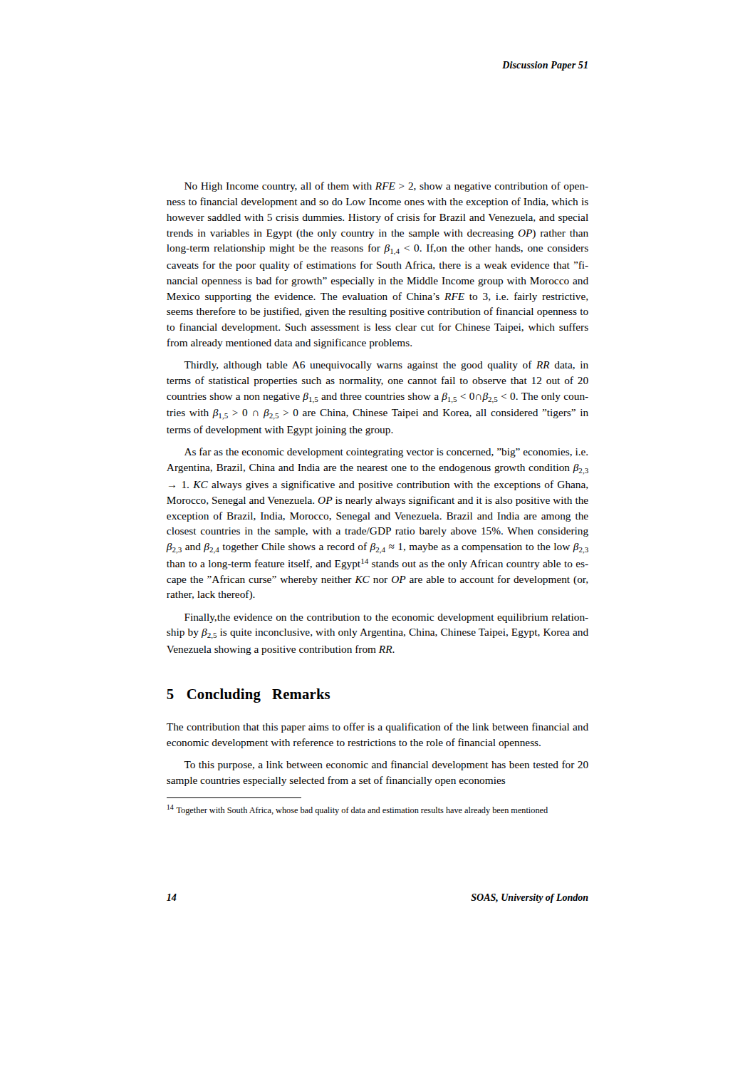Discussion Paper 51
No High Income country, all of them with RFE > 2, show a negative contribution of openness to financial development and so do Low Income ones with the exception of India, which is however saddled with 5 crisis dummies. History of crisis for Brazil and Venezuela, and special trends in variables in Egypt (the only country in the sample with decreasing OP) rather than long-term relationship might be the reasons for β1,4 < 0. If,on the other hands, one considers caveats for the poor quality of estimations for South Africa, there is a weak evidence that ”financial openness is bad for growth” especially in the Middle Income group with Morocco and Mexico supporting the evidence. The evaluation of China’s RFE to 3, i.e. fairly restrictive, seems therefore to be justified, given the resulting positive contribution of financial openness to to financial development. Such assessment is less clear cut for Chinese Taipei, which suffers from already mentioned data and significance problems.
Thirdly, although table A6 unequivocally warns against the good quality of RR data, in terms of statistical properties such as normality, one cannot fail to observe that 12 out of 20 countries show a non negative β1,5 and three countries show a β1,5 < 0∩β2,5 < 0. The only countries with β1,5 > 0 ∩ β2,5 > 0 are China, Chinese Taipei and Korea, all considered ”tigers” in terms of development with Egypt joining the group.
As far as the economic development cointegrating vector is concerned, ”big” economies, i.e. Argentina, Brazil, China and India are the nearest one to the endogenous growth condition β2,3 → 1. KC always gives a significative and positive contribution with the exceptions of Ghana, Morocco, Senegal and Venezuela. OP is nearly always significant and it is also positive with the exception of Brazil, India, Morocco, Senegal and Venezuela. Brazil and India are among the closest countries in the sample, with a trade/GDP ratio barely above 15%. When considering β2,3 and β2,4 together Chile shows a record of β2,4 ≈ 1, maybe as a compensation to the low β2,3 than to a long-term feature itself, and Egypt14 stands out as the only African country able to escape the ”African curse” whereby neither KC nor OP are able to account for development (or, rather, lack thereof).
Finally,the evidence on the contribution to the economic development equilibrium relationship by β2,5 is quite inconclusive, with only Argentina, China, Chinese Taipei, Egypt, Korea and Venezuela showing a positive contribution from RR.
5 Concluding Remarks
The contribution that this paper aims to offer is a qualification of the link between financial and economic development with reference to restrictions to the role of financial openness.
To this purpose, a link between economic and financial development has been tested for 20 sample countries especially selected from a set of financially open economies
14 Together with South Africa, whose bad quality of data and estimation results have already been mentioned
14 SOAS, University of London